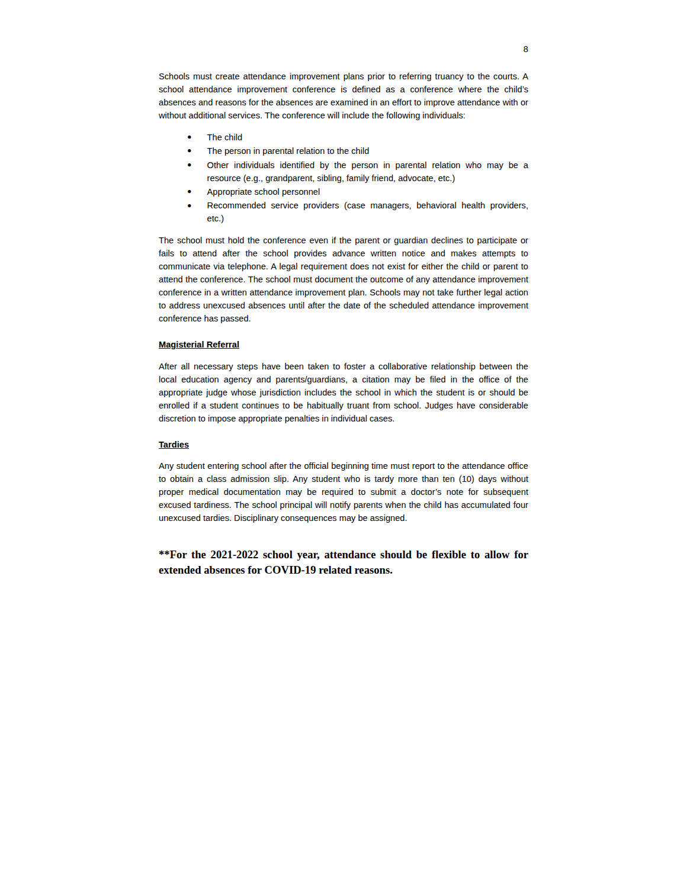8
Schools must create attendance improvement plans prior to referring truancy to the courts. A school attendance improvement conference is defined as a conference where the child’s absences and reasons for the absences are examined in an effort to improve attendance with or without additional services. The conference will include the following individuals:
The child
The person in parental relation to the child
Other individuals identified by the person in parental relation who may be a resource (e.g., grandparent, sibling, family friend, advocate, etc.)
Appropriate school personnel
Recommended service providers (case managers, behavioral health providers, etc.)
The school must hold the conference even if the parent or guardian declines to participate or fails to attend after the school provides advance written notice and makes attempts to communicate via telephone. A legal requirement does not exist for either the child or parent to attend the conference. The school must document the outcome of any attendance improvement conference in a written attendance improvement plan. Schools may not take further legal action to address unexcused absences until after the date of the scheduled attendance improvement conference has passed.
Magisterial Referral
After all necessary steps have been taken to foster a collaborative relationship between the local education agency and parents/guardians, a citation may be filed in the office of the appropriate judge whose jurisdiction includes the school in which the student is or should be enrolled if a student continues to be habitually truant from school. Judges have considerable discretion to impose appropriate penalties in individual cases.
Tardies
Any student entering school after the official beginning time must report to the attendance office to obtain a class admission slip. Any student who is tardy more than ten (10) days without proper medical documentation may be required to submit a doctor’s note for subsequent excused tardiness. The school principal will notify parents when the child has accumulated four unexcused tardies. Disciplinary consequences may be assigned.
**For the 2021-2022 school year, attendance should be flexible to allow for extended absences for COVID-19 related reasons.